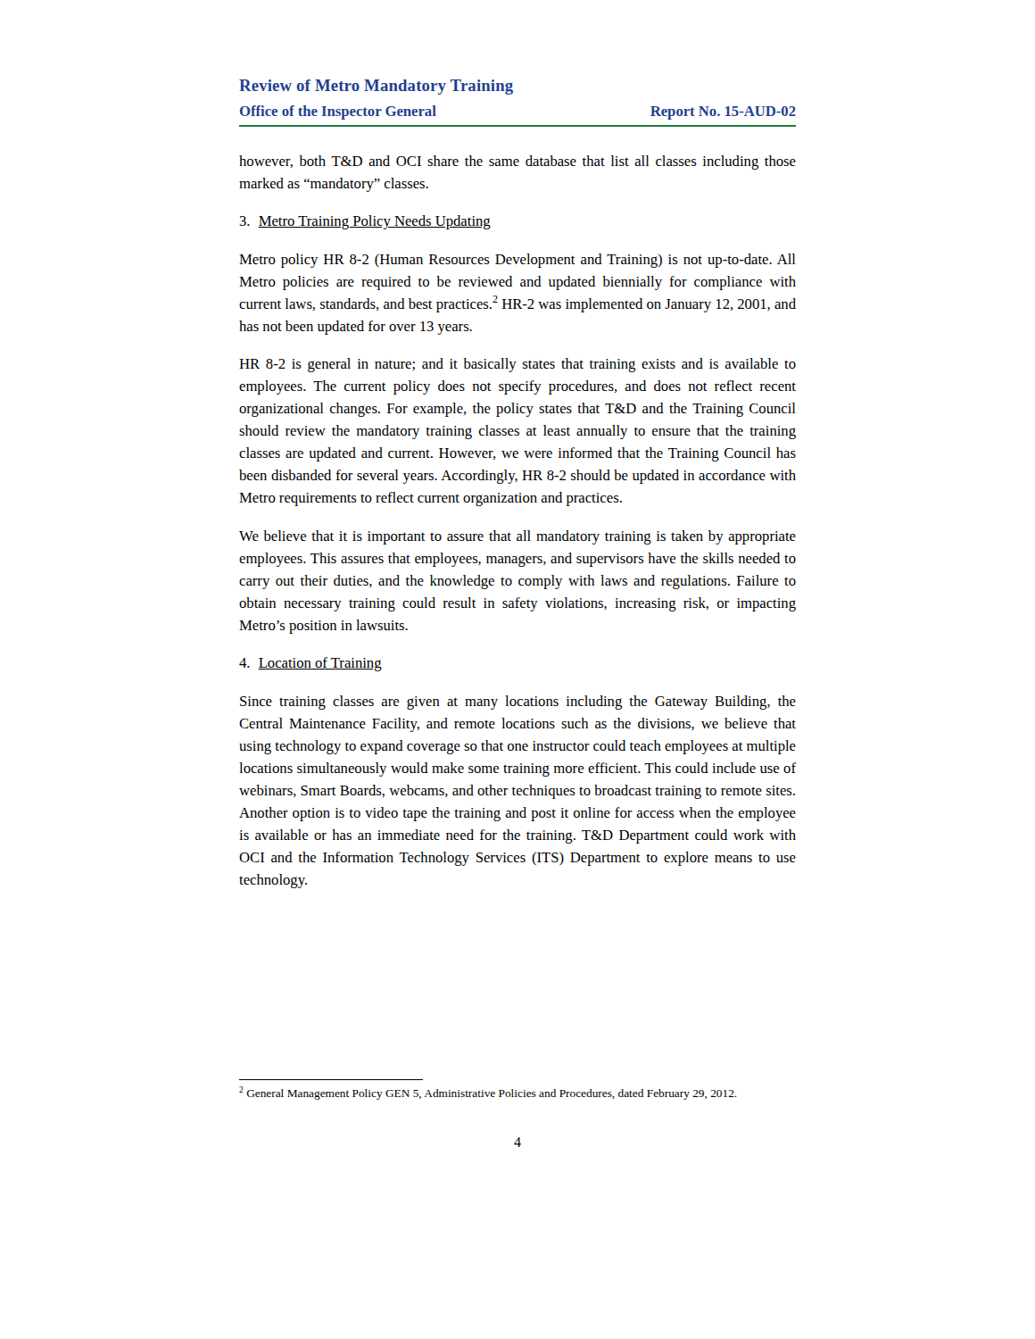Review of Metro Mandatory Training
Office of the Inspector General Report No. 15-AUD-02
however, both T&D and OCI share the same database that list all classes including those marked as “mandatory” classes.
3. Metro Training Policy Needs Updating
Metro policy HR 8-2 (Human Resources Development and Training) is not up-to-date. All Metro policies are required to be reviewed and updated biennially for compliance with current laws, standards, and best practices.2 HR-2 was implemented on January 12, 2001, and has not been updated for over 13 years.
HR 8-2 is general in nature; and it basically states that training exists and is available to employees. The current policy does not specify procedures, and does not reflect recent organizational changes. For example, the policy states that T&D and the Training Council should review the mandatory training classes at least annually to ensure that the training classes are updated and current. However, we were informed that the Training Council has been disbanded for several years. Accordingly, HR 8-2 should be updated in accordance with Metro requirements to reflect current organization and practices.
We believe that it is important to assure that all mandatory training is taken by appropriate employees. This assures that employees, managers, and supervisors have the skills needed to carry out their duties, and the knowledge to comply with laws and regulations. Failure to obtain necessary training could result in safety violations, increasing risk, or impacting Metro’s position in lawsuits.
4. Location of Training
Since training classes are given at many locations including the Gateway Building, the Central Maintenance Facility, and remote locations such as the divisions, we believe that using technology to expand coverage so that one instructor could teach employees at multiple locations simultaneously would make some training more efficient. This could include use of webinars, Smart Boards, webcams, and other techniques to broadcast training to remote sites. Another option is to video tape the training and post it online for access when the employee is available or has an immediate need for the training. T&D Department could work with OCI and the Information Technology Services (ITS) Department to explore means to use technology.
2 General Management Policy GEN 5, Administrative Policies and Procedures, dated February 29, 2012.
4